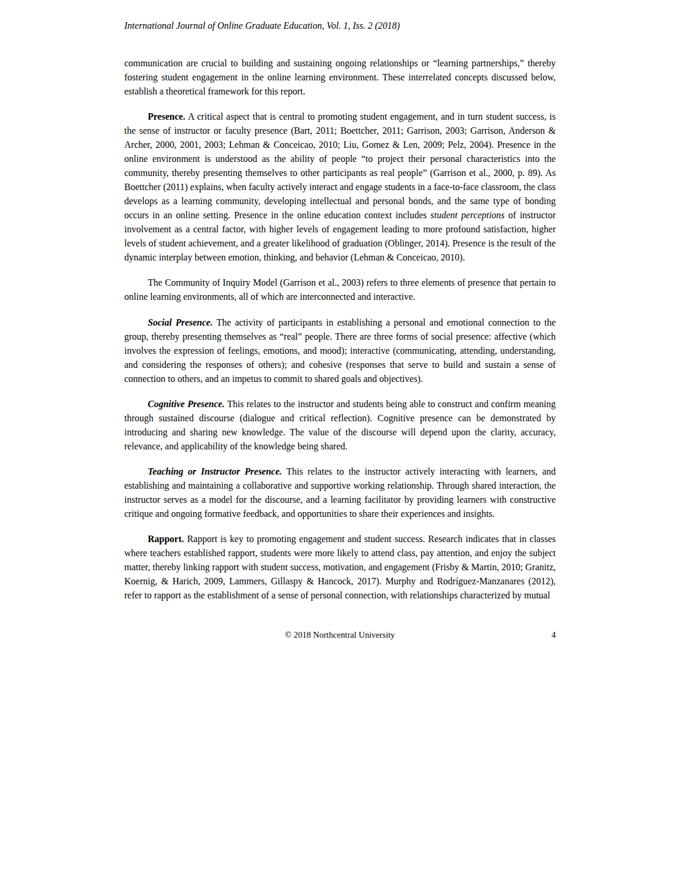International Journal of Online Graduate Education, Vol. 1, Iss. 2 (2018)
communication are crucial to building and sustaining ongoing relationships or “learning partnerships,” thereby fostering student engagement in the online learning environment. These interrelated concepts discussed below, establish a theoretical framework for this report.
Presence. A critical aspect that is central to promoting student engagement, and in turn student success, is the sense of instructor or faculty presence (Bart, 2011; Boettcher, 2011; Garrison, 2003; Garrison, Anderson & Archer, 2000, 2001, 2003; Lehman & Conceicao, 2010; Liu, Gomez & Len, 2009; Pelz, 2004). Presence in the online environment is understood as the ability of people “to project their personal characteristics into the community, thereby presenting themselves to other participants as real people” (Garrison et al., 2000, p. 89). As Boettcher (2011) explains, when faculty actively interact and engage students in a face-to-face classroom, the class develops as a learning community, developing intellectual and personal bonds, and the same type of bonding occurs in an online setting. Presence in the online education context includes student perceptions of instructor involvement as a central factor, with higher levels of engagement leading to more profound satisfaction, higher levels of student achievement, and a greater likelihood of graduation (Oblinger, 2014). Presence is the result of the dynamic interplay between emotion, thinking, and behavior (Lehman & Conceicao, 2010).
The Community of Inquiry Model (Garrison et al., 2003) refers to three elements of presence that pertain to online learning environments, all of which are interconnected and interactive.
Social Presence. The activity of participants in establishing a personal and emotional connection to the group, thereby presenting themselves as “real” people. There are three forms of social presence: affective (which involves the expression of feelings, emotions, and mood); interactive (communicating, attending, understanding, and considering the responses of others); and cohesive (responses that serve to build and sustain a sense of connection to others, and an impetus to commit to shared goals and objectives).
Cognitive Presence. This relates to the instructor and students being able to construct and confirm meaning through sustained discourse (dialogue and critical reflection). Cognitive presence can be demonstrated by introducing and sharing new knowledge. The value of the discourse will depend upon the clarity, accuracy, relevance, and applicability of the knowledge being shared.
Teaching or Instructor Presence. This relates to the instructor actively interacting with learners, and establishing and maintaining a collaborative and supportive working relationship. Through shared interaction, the instructor serves as a model for the discourse, and a learning facilitator by providing learners with constructive critique and ongoing formative feedback, and opportunities to share their experiences and insights.
Rapport. Rapport is key to promoting engagement and student success. Research indicates that in classes where teachers established rapport, students were more likely to attend class, pay attention, and enjoy the subject matter, thereby linking rapport with student success, motivation, and engagement (Frisby & Martin, 2010; Granitz, Koernig, & Harich, 2009, Lammers, Gillaspy & Hancock, 2017). Murphy and Rodríguez-Manzanares (2012), refer to rapport as the establishment of a sense of personal connection, with relationships characterized by mutual
© 2018 Northcentral University 4